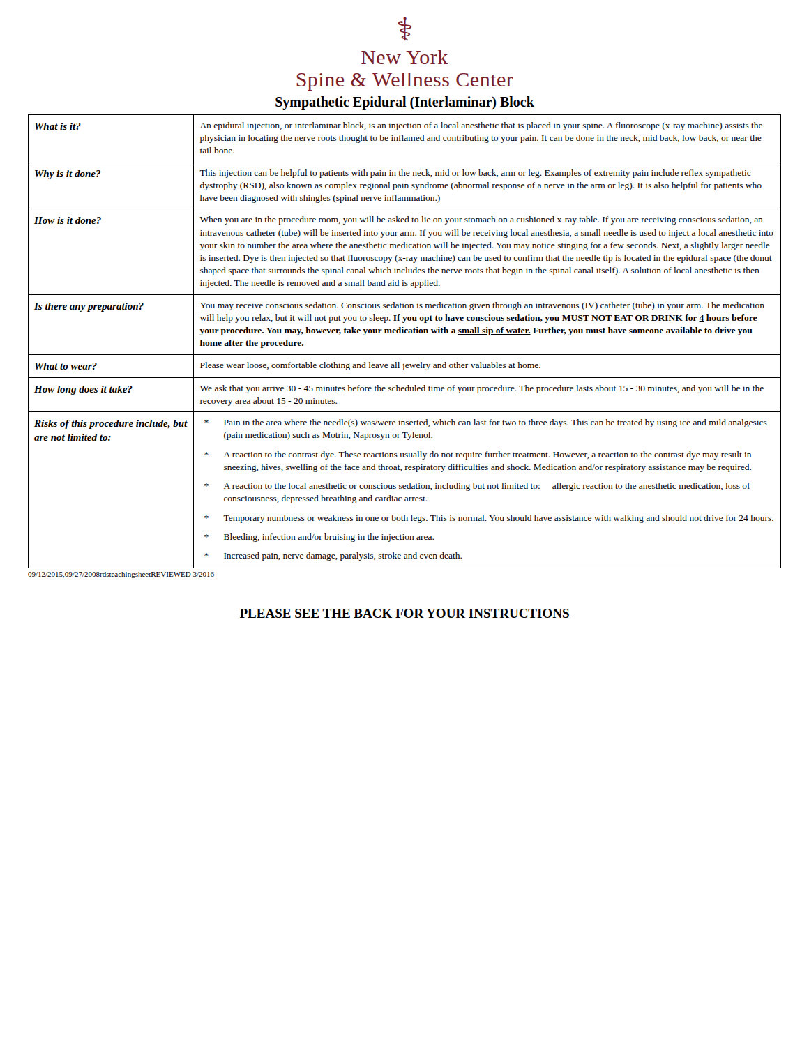⚕
New York
Spine & Wellness Center
Sympathetic Epidural (Interlaminar) Block
| What is it? | An epidural injection, or interlaminar block, is an injection of a local anesthetic that is placed in your spine. A fluoroscope (x-ray machine) assists the physician in locating the nerve roots thought to be inflamed and contributing to your pain. It can be done in the neck, mid back, low back, or near the tail bone. |
| Why is it done? | This injection can be helpful to patients with pain in the neck, mid or low back, arm or leg. Examples of extremity pain include reflex sympathetic dystrophy (RSD), also known as complex regional pain syndrome (abnormal response of a nerve in the arm or leg). It is also helpful for patients who have been diagnosed with shingles (spinal nerve inflammation.) |
| How is it done? | When you are in the procedure room, you will be asked to lie on your stomach on a cushioned x-ray table. If you are receiving conscious sedation, an intravenous catheter (tube) will be inserted into your arm. If you will be receiving local anesthesia, a small needle is used to inject a local anesthetic into your skin to number the area where the anesthetic medication will be injected. You may notice stinging for a few seconds. Next, a slightly larger needle is inserted. Dye is then injected so that fluoroscopy (x-ray machine) can be used to confirm that the needle tip is located in the epidural space (the donut shaped space that surrounds the spinal canal which includes the nerve roots that begin in the spinal canal itself). A solution of local anesthetic is then injected. The needle is removed and a small band aid is applied. |
| Is there any preparation? | You may receive conscious sedation. Conscious sedation is medication given through an intravenous (IV) catheter (tube) in your arm. The medication will help you relax, but it will not put you to sleep. If you opt to have conscious sedation, you MUST NOT EAT OR DRINK for 4 hours before your procedure. You may, however, take your medication with a small sip of water. Further, you must have someone available to drive you home after the procedure. |
| What to wear? | Please wear loose, comfortable clothing and leave all jewelry and other valuables at home. |
| How long does it take? | We ask that you arrive 30 - 45 minutes before the scheduled time of your procedure. The procedure lasts about 15 - 30 minutes, and you will be in the recovery area about 15 - 20 minutes. |
| Risks of this procedure include, but are not limited to: | Pain in the area where the needle(s) was/were inserted, which can last for two to three days. This can be treated by using ice and mild analgesics (pain medication) such as Motrin, Naprosyn or Tylenol. A reaction to the contrast dye. These reactions usually do not require further treatment. However, a reaction to the contrast dye may result in sneezing, hives, swelling of the face and throat, respiratory difficulties and shock. Medication and/or respiratory assistance may be required. A reaction to the local anesthetic or conscious sedation, including but not limited to: allergic reaction to the anesthetic medication, loss of consciousness, depressed breathing and cardiac arrest. Temporary numbness or weakness in one or both legs. This is normal. You should have assistance with walking and should not drive for 24 hours. Bleeding, infection and/or bruising in the injection area. Increased pain, nerve damage, paralysis, stroke and even death. |
09/12/2015,09/27/2008rdsteachingsheetREVIEWED 3/2016
PLEASE SEE THE BACK FOR YOUR INSTRUCTIONS